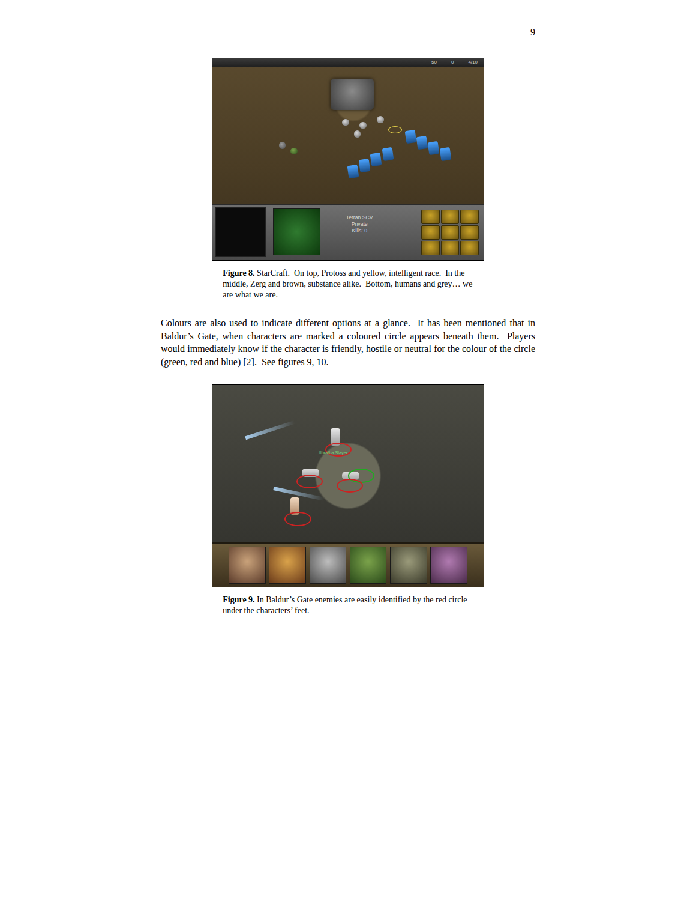9
5004/10
Terran SCV
Private
Kills: 0
Figure 8. StarCraft. On top, Protoss and yellow, intelligent race. In the middle, Zerg and brown, substance alike. Bottom, humans and grey… we are what we are.
Colours are also used to indicate different options at a glance. It has been mentioned that in Baldur’s Gate, when characters are marked a coloured circle appears beneath them. Players would immediately know if the character is friendly, hostile or neutral for the colour of the circle (green, red and blue) [2]. See figures 9, 10.
Ilbratha Slayer
Figure 9. In Baldur’s Gate enemies are easily identified by the red circle under the characters’ feet.